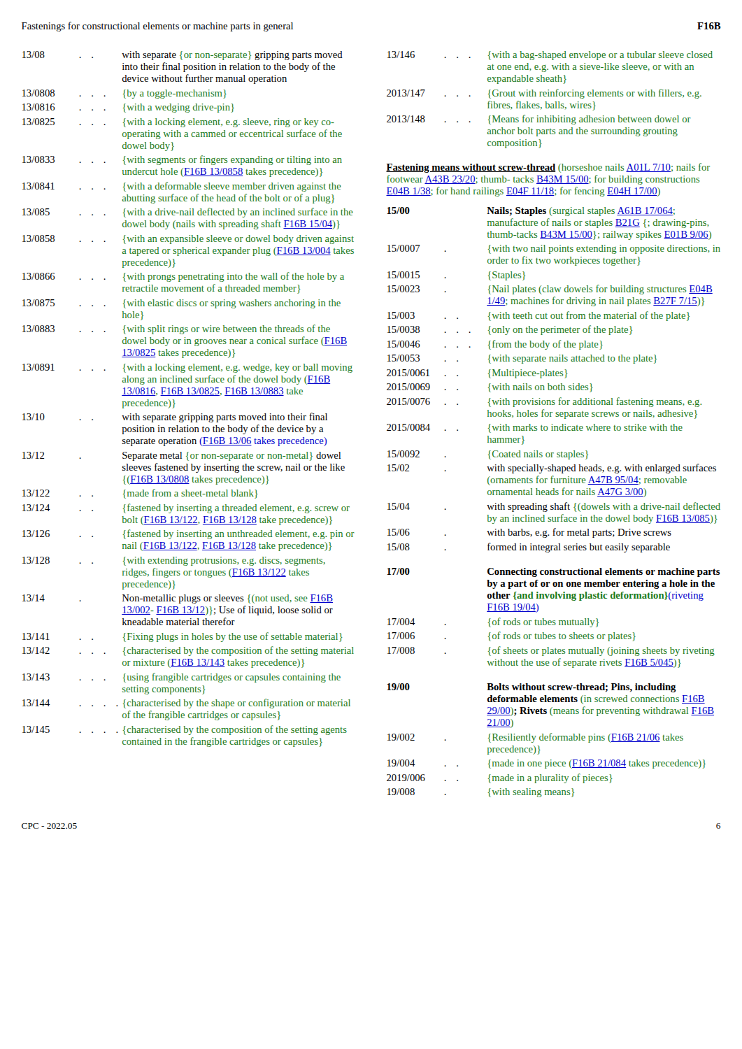Fastenings for constructional elements or machine parts in general
F16B
| 13/08 | . . | with separate {or non-separate} gripping parts moved into their final position in relation to the body of the device without further manual operation |
| 13/0808 | . . . | {by a toggle-mechanism} |
| 13/0816 | . . . | {with a wedging drive-pin} |
| 13/0825 | . . . | {with a locking element, e.g. sleeve, ring or key co-operating with a cammed or eccentrical surface of the dowel body} |
| 13/0833 | . . . | {with segments or fingers expanding or tilting into an undercut hole ( F16B 13/0858 takes precedence)} |
| 13/0841 | . . . | {with a deformable sleeve member driven against the abutting surface of the head of the bolt or of a plug} |
| 13/085 | . . . | {with a drive-nail deflected by an inclined surface in the dowel body (nails with spreading shaft F16B 15/04 )} |
| 13/0858 | . . . | {with an expansible sleeve or dowel body driven against a tapered or spherical expander plug ( F16B 13/004 takes precedence)} |
| 13/0866 | . . . | {with prongs penetrating into the wall of the hole by a retractile movement of a threaded member} |
| 13/0875 | . . . | {with elastic discs or spring washers anchoring in the hole} |
| 13/0883 | . . . | {with split rings or wire between the threads of the dowel body or in grooves near a conical surface ( F16B 13/0825 takes precedence)} |
| 13/0891 | . . . | {with a locking element, e.g. wedge, key or ball moving along an inclined surface of the dowel body ( F16B 13/0816 , F16B 13/0825 , F16B 13/0883 take precedence)} |
| 13/10 | . . | with separate gripping parts moved into their final position in relation to the body of the device by a separate operation ( F16B 13/06 takes precedence) |
| 13/12 | . | Separate metal {or non-separate or non-metal} dowel sleeves fastened by inserting the screw, nail or the like {( F16B 13/0808 takes precedence)} |
| 13/122 | . . | {made from a sheet-metal blank} |
| 13/124 | . . | {fastened by inserting a threaded element, e.g. screw or bolt ( F16B 13/122 , F16B 13/128 take precedence)} |
| 13/126 | . . | {fastened by inserting an unthreaded element, e.g. pin or nail ( F16B 13/122 , F16B 13/128 take precedence)} |
| 13/128 | . . | {with extending protrusions, e.g. discs, segments, ridges, fingers or tongues ( F16B 13/122 takes precedence)} |
| 13/14 | . | Non-metallic plugs or sleeves {(not used, see F16B 13/002 - F16B 13/12 )} ; Use of liquid, loose solid or kneadable material therefor |
| 13/141 | . . | {Fixing plugs in holes by the use of settable material} |
| 13/142 | . . . | {characterised by the composition of the setting material or mixture ( F16B 13/143 takes precedence)} |
| 13/143 | . . . | {using frangible cartridges or capsules containing the setting components} |
| 13/144 | . . . . | {characterised by the shape or configuration or material of the frangible cartridges or capsules} |
| 13/145 | . . . . | {characterised by the composition of the setting agents contained in the frangible cartridges or capsules} |
| 13/146 | . . . | {with a bag-shaped envelope or a tubular sleeve closed at one end, e.g. with a sieve-like sleeve, or with an expandable sheath} |
| 2013/147 | . . . | {Grout with reinforcing elements or with fillers, e.g. fibres, flakes, balls, wires} |
| 2013/148 | . . . | {Means for inhibiting adhesion between dowel or anchor bolt parts and the surrounding grouting composition} |
Fastening means without screw-thread (horseshoe nails A01L 7/10; nails for footwear A43B 23/20; thumb- tacks B43M 15/00; for building constructions E04B 1/38; for hand railings E04F 11/18; for fencing E04H 17/00)
| 15/00 | | Nails; Staples (surgical staples A61B 17/064 ; manufacture of nails or staples B21G {; drawing-pins, thumb-tacks B43M 15/00 }; railway spikes E01B 9/06 ) |
| 15/0007 | . | {with two nail points extending in opposite directions, in order to fix two workpieces together} |
| 15/0015 | . | {Staples} |
| 15/0023 | . | {Nail plates (claw dowels for building structures E04B 1/49 ; machines for driving in nail plates B27F 7/15 )} |
| 15/003 | . . | {with teeth cut out from the material of the plate} |
| 15/0038 | . . . | {only on the perimeter of the plate} |
| 15/0046 | . . . | {from the body of the plate} |
| 15/0053 | . . | {with separate nails attached to the plate} |
| 2015/0061 | . . | {Multipiece-plates} |
| 2015/0069 | . . | {with nails on both sides} |
| 2015/0076 | . . | {with provisions for additional fastening means, e.g. hooks, holes for separate screws or nails, adhesive} |
| 2015/0084 | . . | {with marks to indicate where to strike with the hammer} |
| 15/0092 | . | {Coated nails or staples} |
| 15/02 | . | with specially-shaped heads, e.g. with enlarged surfaces (ornaments for furniture A47B 95/04 ; removable ornamental heads for nails A47G 3/00 ) |
| 15/04 | . | with spreading shaft {(dowels with a drive-nail deflected by an inclined surface in the dowel body F16B 13/085 )} |
| 15/06 | . | with barbs, e.g. for metal parts; Drive screws |
| 15/08 | . | formed in integral series but easily separable |
| 17/00 | | Connecting constructional elements or machine parts by a part of or on one member entering a hole in the other {and involving plastic deformation} (riveting F16B 19/04 ) |
| 17/004 | . | {of rods or tubes mutually} |
| 17/006 | . | {of rods or tubes to sheets or plates} |
| 17/008 | . | {of sheets or plates mutually (joining sheets by riveting without the use of separate rivets F16B 5/045 )} |
| 19/00 | | Bolts without screw-thread; Pins, including deformable elements (in screwed connections F16B 29/00 ) ; Rivets (means for preventing withdrawal F16B 21/00 ) |
| 19/002 | . | {Resiliently deformable pins ( F16B 21/06 takes precedence)} |
| 19/004 | . . | {made in one piece ( F16B 21/084 takes precedence)} |
| 2019/006 | . . | {made in a plurality of pieces} |
| 19/008 | . | {with sealing means} |
CPC - 2022.05
6